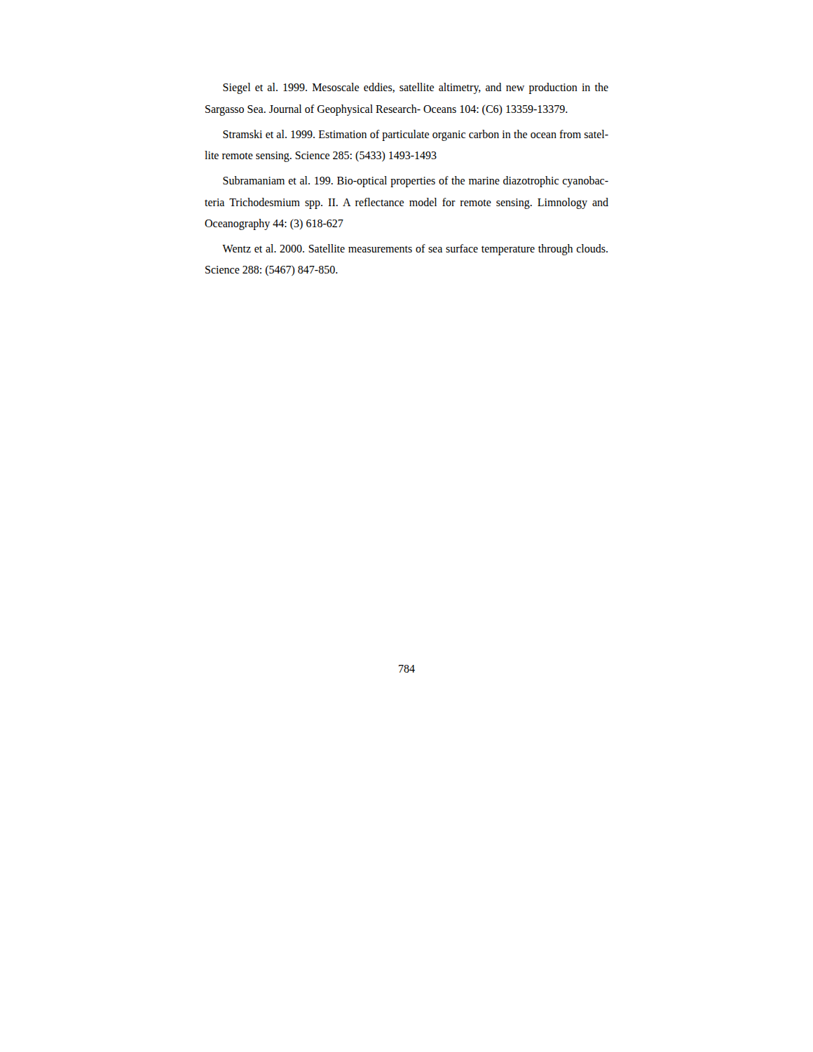Siegel et al. 1999. Mesoscale eddies, satellite altimetry, and new production in the Sargasso Sea. Journal of Geophysical Research- Oceans 104: (C6) 13359-13379.
Stramski et al. 1999. Estimation of particulate organic carbon in the ocean from satellite remote sensing. Science 285: (5433) 1493-1493
Subramaniam et al. 199. Bio-optical properties of the marine diazotrophic cyanobacteria Trichodesmium spp. II. A reflectance model for remote sensing. Limnology and Oceanography 44: (3) 618-627
Wentz et al. 2000. Satellite measurements of sea surface temperature through clouds. Science 288: (5467) 847-850.
784